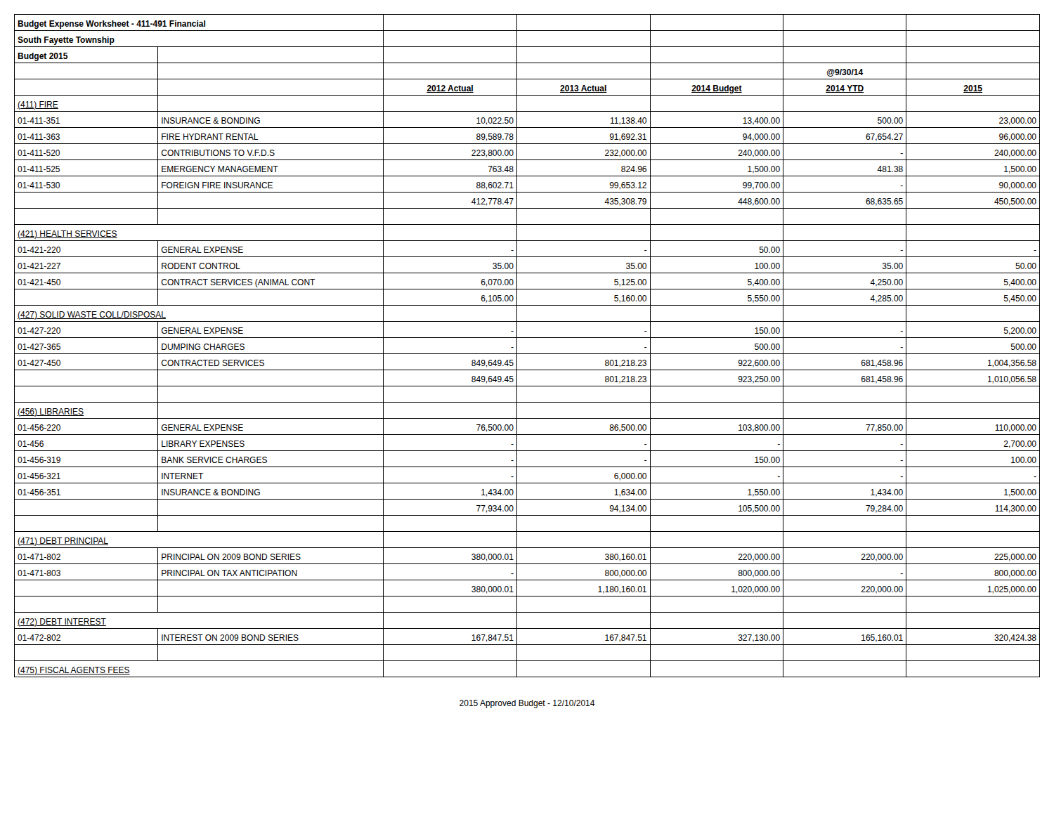| Budget Expense Worksheet - 411-491 Financial | | | | | |
| South Fayette Township | | | | | |
| Budget 2015 | | | | | | |
| | | | | | @9/30/14 | |
| | | 2012 Actual | 2013 Actual | 2014 Budget | 2014 YTD | 2015 |
| (411) FIRE | | | | | | |
| 01-411-351 | INSURANCE & BONDING | 10,022.50 | 11,138.40 | 13,400.00 | 500.00 | 23,000.00 |
| 01-411-363 | FIRE HYDRANT RENTAL | 89,589.78 | 91,692.31 | 94,000.00 | 67,654.27 | 96,000.00 |
| 01-411-520 | CONTRIBUTIONS TO V.F.D.S | 223,800.00 | 232,000.00 | 240,000.00 | - | 240,000.00 |
| 01-411-525 | EMERGENCY MANAGEMENT | 763.48 | 824.96 | 1,500.00 | 481.38 | 1,500.00 |
| 01-411-530 | FOREIGN FIRE INSURANCE | 88,602.71 | 99,653.12 | 99,700.00 | - | 90,000.00 |
| | | 412,778.47 | 435,308.79 | 448,600.00 | 68,635.65 | 450,500.00 |
| (421) HEALTH SERVICES | | | | | |
| 01-421-220 | GENERAL EXPENSE | - | - | 50.00 | - | - |
| 01-421-227 | RODENT CONTROL | 35.00 | 35.00 | 100.00 | 35.00 | 50.00 |
| 01-421-450 | CONTRACT SERVICES (ANIMAL CONT | 6,070.00 | 5,125.00 | 5,400.00 | 4,250.00 | 5,400.00 |
| | | 6,105.00 | 5,160.00 | 5,550.00 | 4,285.00 | 5,450.00 |
| (427) SOLID WASTE COLL/DISPOSAL | | | | | |
| 01-427-220 | GENERAL EXPENSE | - | - | 150.00 | - | 5,200.00 |
| 01-427-365 | DUMPING CHARGES | - | - | 500.00 | - | 500.00 |
| 01-427-450 | CONTRACTED SERVICES | 849,649.45 | 801,218.23 | 922,600.00 | 681,458.96 | 1,004,356.58 |
| | | 849,649.45 | 801,218.23 | 923,250.00 | 681,458.96 | 1,010,056.58 |
| (456) LIBRARIES | | | | | | |
| 01-456-220 | GENERAL EXPENSE | 76,500.00 | 86,500.00 | 103,800.00 | 77,850.00 | 110,000.00 |
| 01-456 | LIBRARY EXPENSES | - | - | - | - | 2,700.00 |
| 01-456-319 | BANK SERVICE CHARGES | - | - | 150.00 | - | 100.00 |
| 01-456-321 | INTERNET | - | 6,000.00 | - | - | - |
| 01-456-351 | INSURANCE & BONDING | 1,434.00 | 1,634.00 | 1,550.00 | 1,434.00 | 1,500.00 |
| | | 77,934.00 | 94,134.00 | 105,500.00 | 79,284.00 | 114,300.00 |
| (471) DEBT PRINCIPAL | | | | | |
| 01-471-802 | PRINCIPAL ON 2009 BOND SERIES | 380,000.01 | 380,160.01 | 220,000.00 | 220,000.00 | 225,000.00 |
| 01-471-803 | PRINCIPAL ON TAX ANTICIPATION | - | 800,000.00 | 800,000.00 | - | 800,000.00 |
| | | 380,000.01 | 1,180,160.01 | 1,020,000.00 | 220,000.00 | 1,025,000.00 |
| (472) DEBT INTEREST | | | | | |
| 01-472-802 | INTEREST ON 2009 BOND SERIES | 167,847.51 | 167,847.51 | 327,130.00 | 165,160.01 | 320,424.38 |
| (475) FISCAL AGENTS FEES | | | | | |
2015 Approved Budget - 12/10/2014